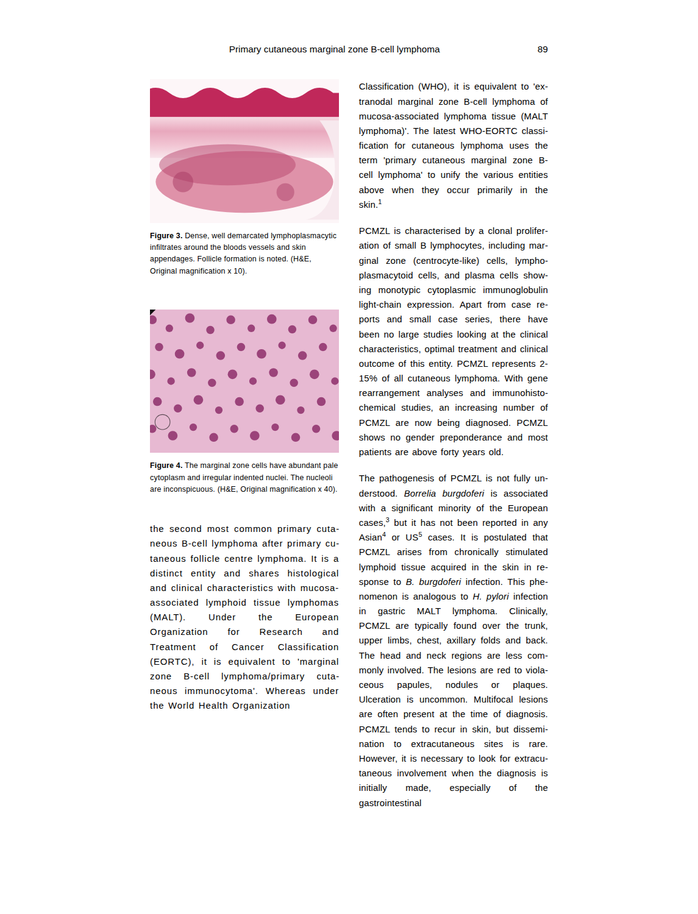Primary cutaneous marginal zone B-cell lymphoma 89
Figure 3. Dense, well demarcated lymphoplasmacytic infiltrates around the bloods vessels and skin appendages. Follicle formation is noted. (H&E, Original magnification x 10).
Figure 4. The marginal zone cells have abundant pale cytoplasm and irregular indented nuclei. The nucleoli are inconspicuous. (H&E, Original magnification x 40).
the second most common primary cutaneous B-cell lymphoma after primary cutaneous follicle centre lymphoma. It is a distinct entity and shares histological and clinical characteristics with mucosa-associated lymphoid tissue lymphomas (MALT). Under the European Organization for Research and Treatment of Cancer Classification (EORTC), it is equivalent to 'marginal zone B-cell lymphoma/primary cutaneous immunocytoma'. Whereas under the World Health Organization
Classification (WHO), it is equivalent to 'extranodal marginal zone B-cell lymphoma of mucosa-associated lymphoma tissue (MALT lymphoma)'. The latest WHO-EORTC classification for cutaneous lymphoma uses the term 'primary cutaneous marginal zone B-cell lymphoma' to unify the various entities above when they occur primarily in the skin.1
PCMZL is characterised by a clonal proliferation of small B lymphocytes, including marginal zone (centrocyte-like) cells, lymphoplasmacytoid cells, and plasma cells showing monotypic cytoplasmic immunoglobulin light-chain expression. Apart from case reports and small case series, there have been no large studies looking at the clinical characteristics, optimal treatment and clinical outcome of this entity. PCMZL represents 2-15% of all cutaneous lymphoma. With gene rearrangement analyses and immunohistochemical studies, an increasing number of PCMZL are now being diagnosed. PCMZL shows no gender preponderance and most patients are above forty years old.
The pathogenesis of PCMZL is not fully understood. Borrelia burgdoferi is associated with a significant minority of the European cases,3 but it has not been reported in any Asian4 or US5 cases. It is postulated that PCMZL arises from chronically stimulated lymphoid tissue acquired in the skin in response to B. burgdoferi infection. This phenomenon is analogous to H. pylori infection in gastric MALT lymphoma. Clinically, PCMZL are typically found over the trunk, upper limbs, chest, axillary folds and back. The head and neck regions are less commonly involved. The lesions are red to violaceous papules, nodules or plaques. Ulceration is uncommon. Multifocal lesions are often present at the time of diagnosis. PCMZL tends to recur in skin, but dissemination to extracutaneous sites is rare. However, it is necessary to look for extracutaneous involvement when the diagnosis is initially made, especially of the gastrointestinal